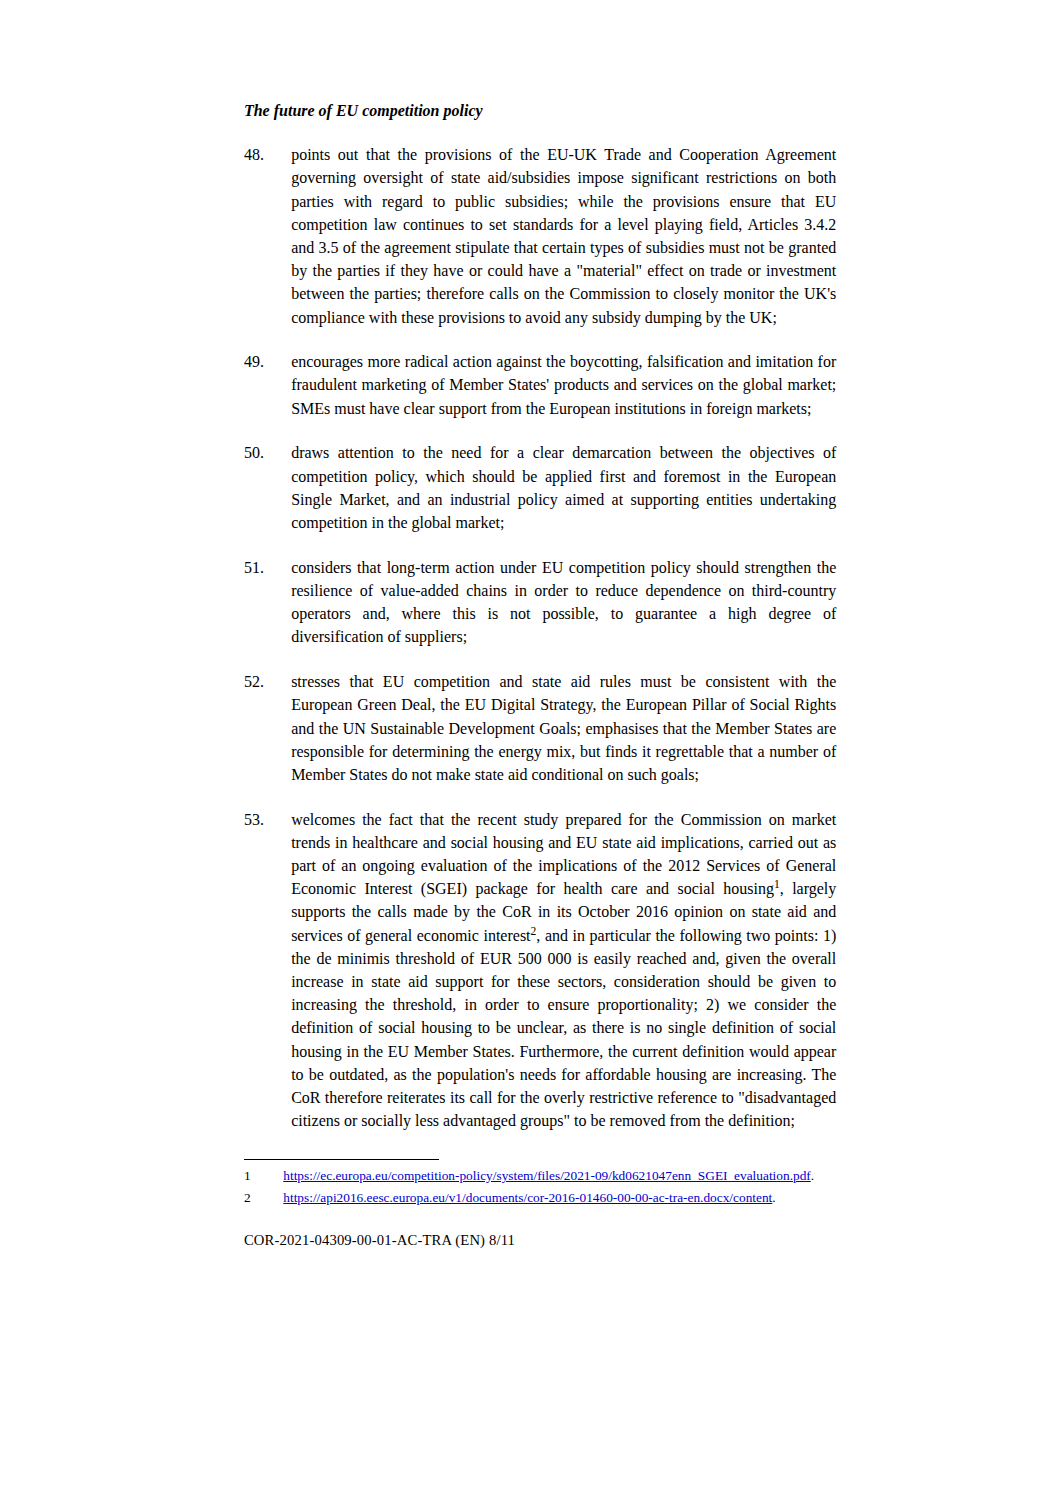The future of EU competition policy
48. points out that the provisions of the EU-UK Trade and Cooperation Agreement governing oversight of state aid/subsidies impose significant restrictions on both parties with regard to public subsidies; while the provisions ensure that EU competition law continues to set standards for a level playing field, Articles 3.4.2 and 3.5 of the agreement stipulate that certain types of subsidies must not be granted by the parties if they have or could have a "material" effect on trade or investment between the parties; therefore calls on the Commission to closely monitor the UK's compliance with these provisions to avoid any subsidy dumping by the UK;
49. encourages more radical action against the boycotting, falsification and imitation for fraudulent marketing of Member States' products and services on the global market; SMEs must have clear support from the European institutions in foreign markets;
50. draws attention to the need for a clear demarcation between the objectives of competition policy, which should be applied first and foremost in the European Single Market, and an industrial policy aimed at supporting entities undertaking competition in the global market;
51. considers that long-term action under EU competition policy should strengthen the resilience of value-added chains in order to reduce dependence on third-country operators and, where this is not possible, to guarantee a high degree of diversification of suppliers;
52. stresses that EU competition and state aid rules must be consistent with the European Green Deal, the EU Digital Strategy, the European Pillar of Social Rights and the UN Sustainable Development Goals; emphasises that the Member States are responsible for determining the energy mix, but finds it regrettable that a number of Member States do not make state aid conditional on such goals;
53. welcomes the fact that the recent study prepared for the Commission on market trends in healthcare and social housing and EU state aid implications, carried out as part of an ongoing evaluation of the implications of the 2012 Services of General Economic Interest (SGEI) package for health care and social housing1, largely supports the calls made by the CoR in its October 2016 opinion on state aid and services of general economic interest2, and in particular the following two points: 1) the de minimis threshold of EUR 500 000 is easily reached and, given the overall increase in state aid support for these sectors, consideration should be given to increasing the threshold, in order to ensure proportionality; 2) we consider the definition of social housing to be unclear, as there is no single definition of social housing in the EU Member States. Furthermore, the current definition would appear to be outdated, as the population's needs for affordable housing are increasing. The CoR therefore reiterates its call for the overly restrictive reference to "disadvantaged citizens or socially less advantaged groups" to be removed from the definition;
1 https://ec.europa.eu/competition-policy/system/files/2021-09/kd0621047enn_SGEI_evaluation.pdf.
2 https://api2016.eesc.europa.eu/v1/documents/cor-2016-01460-00-00-ac-tra-en.docx/content.
COR-2021-04309-00-01-AC-TRA (EN) 8/11